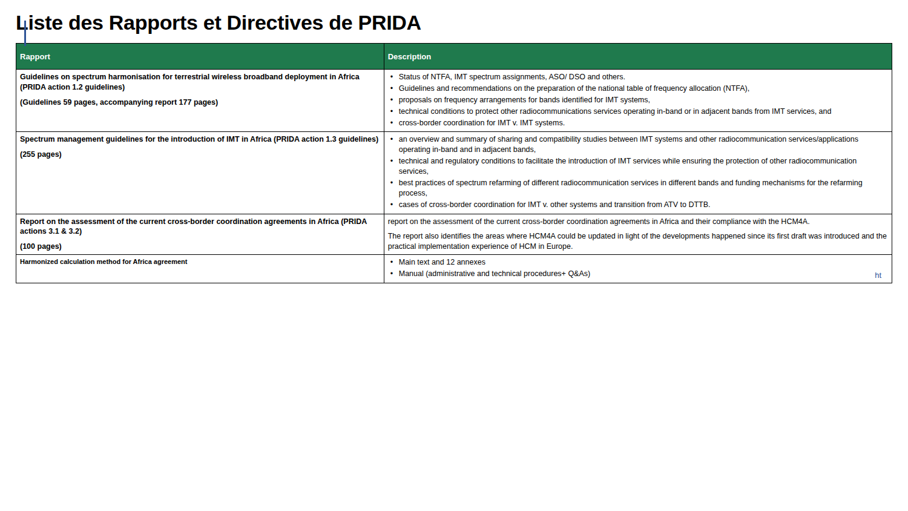Liste des Rapports et Directives de PRIDA
| Rapport | Description |
| --- | --- |
| Guidelines on spectrum harmonisation for terrestrial wireless broadband deployment in Africa (PRIDA action 1.2 guidelines) (Guidelines 59 pages, accompanying report 177 pages) | Status of NTFA, IMT spectrum assignments, ASO/ DSO and others. Guidelines and recommendations on the preparation of the national table of frequency allocation (NTFA), proposals on frequency arrangements for bands identified for IMT systems, technical conditions to protect other radiocommunications services operating in-band or in adjacent bands from IMT services, and cross-border coordination for IMT v. IMT systems. |
| Spectrum management guidelines for the introduction of IMT in Africa (PRIDA action 1.3 guidelines) (255 pages) | an overview and summary of sharing and compatibility studies between IMT systems and other radiocommunication services/applications operating in-band and in adjacent bands, technical and regulatory conditions to facilitate the introduction of IMT services while ensuring the protection of other radiocommunication services, best practices of spectrum refarming of different radiocommunication services in different bands and funding mechanisms for the refarming process, cases of cross-border coordination for IMT v. other systems and transition from ATV to DTTB. |
| Report on the assessment of the current cross-border coordination agreements in Africa (PRIDA actions 3.1 & 3.2) (100 pages) | report on the assessment of the current cross-border coordination agreements in Africa and their compliance with the HCM4A. The report also identifies the areas where HCM4A could be updated in light of the developments happened since its first draft was introduced and the practical implementation experience of HCM in Europe. |
| Harmonized calculation method for Africa agreement | Main text and 12 annexes Manual (administrative and technical procedures+ Q&As) |
ht